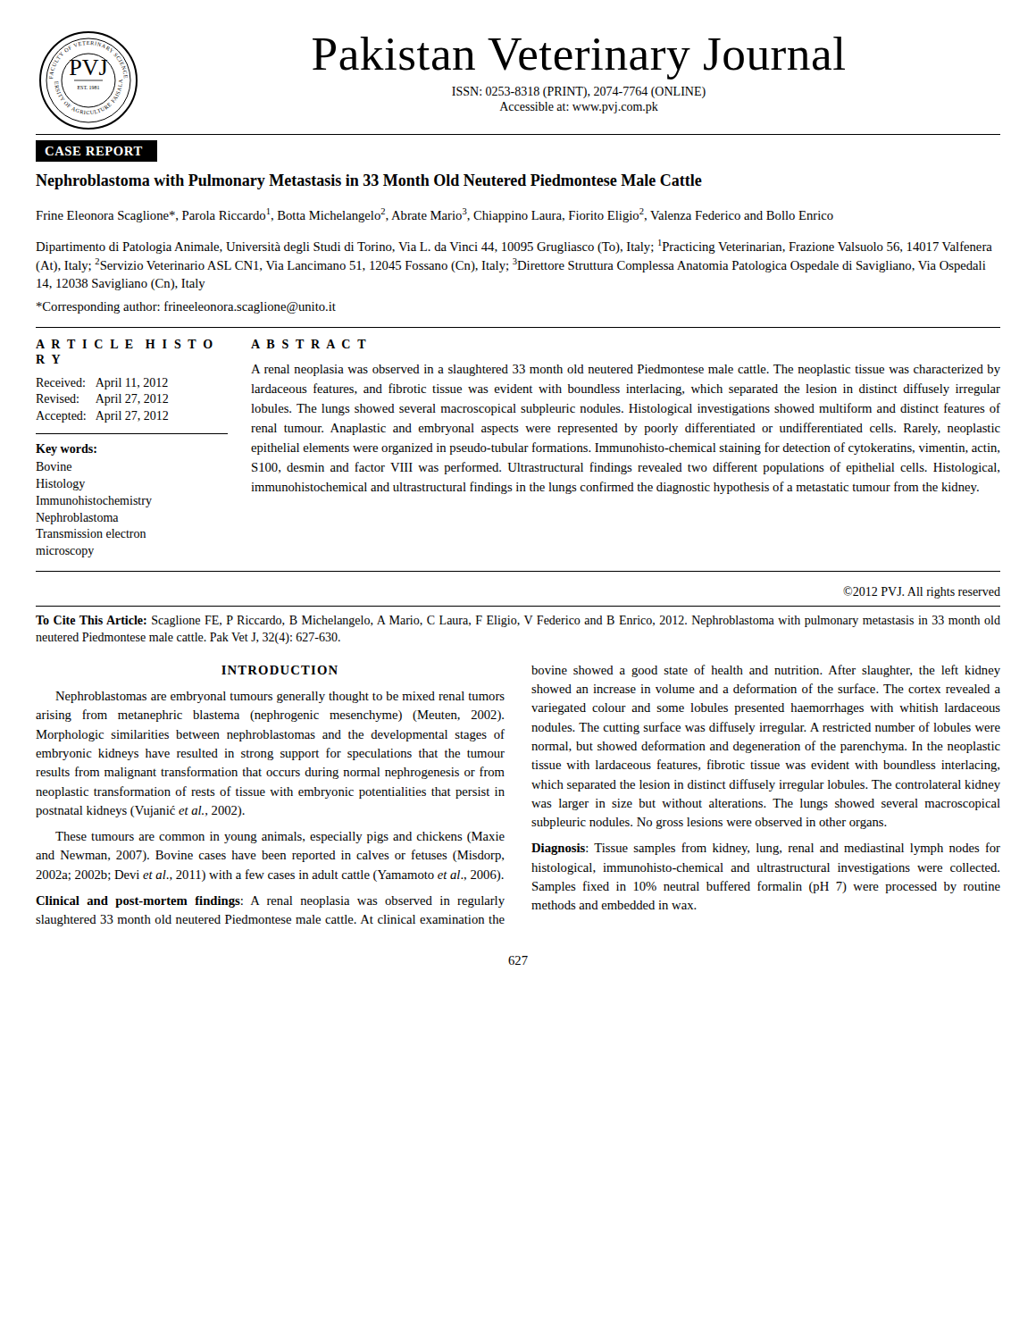FACULTY OF VETERINARY SCIENCE UNIVERSITY OF AGRICULTURE FAISALABAD PVJ EST. 1981
Pakistan Veterinary Journal
ISSN: 0253-8318 (PRINT), 2074-7764 (ONLINE)
Accessible at: www.pvj.com.pk
CASE REPORT
Nephroblastoma with Pulmonary Metastasis in 33 Month Old Neutered Piedmontese Male Cattle
Frine Eleonora Scaglione*, Parola Riccardo1, Botta Michelangelo2, Abrate Mario3, Chiappino Laura, Fiorito Eligio2, Valenza Federico and Bollo Enrico
Dipartimento di Patologia Animale, Università degli Studi di Torino, Via L. da Vinci 44, 10095 Grugliasco (To), Italy; 1Practicing Veterinarian, Frazione Valsuolo 56, 14017 Valfenera (At), Italy; 2Servizio Veterinario ASL CN1, Via Lancimano 51, 12045 Fossano (Cn), Italy; 3Direttore Struttura Complessa Anatomia Patologica Ospedale di Savigliano, Via Ospedali 14, 12038 Savigliano (Cn), Italy
*Corresponding author: frineeleonora.scaglione@unito.it
A R T I C L E H I S T O R Y
| Received: | April 11, 2012 |
| Revised: | April 27, 2012 |
| Accepted: | April 27, 2012 |
Key words:
Bovine
Histology
Immunohistochemistry
Nephroblastoma
Transmission electron
microscopy
A B S T R A C T
A renal neoplasia was observed in a slaughtered 33 month old neutered Piedmontese male cattle. The neoplastic tissue was characterized by lardaceous features, and fibrotic tissue was evident with boundless interlacing, which separated the lesion in distinct diffusely irregular lobules. The lungs showed several macroscopical subpleuric nodules. Histological investigations showed multiform and distinct features of renal tumour. Anaplastic and embryonal aspects were represented by poorly differentiated or undifferentiated cells. Rarely, neoplastic epithelial elements were organized in pseudo-tubular formations. Immunohisto-chemical staining for detection of cytokeratins, vimentin, actin, S100, desmin and factor VIII was performed. Ultrastructural findings revealed two different populations of epithelial cells. Histological, immunohistochemical and ultrastructural findings in the lungs confirmed the diagnostic hypothesis of a metastatic tumour from the kidney.
©2012 PVJ. All rights reserved
To Cite This Article: Scaglione FE, P Riccardo, B Michelangelo, A Mario, C Laura, F Eligio, V Federico and B Enrico, 2012. Nephroblastoma with pulmonary metastasis in 33 month old neutered Piedmontese male cattle. Pak Vet J, 32(4): 627-630.
INTRODUCTION
Nephroblastomas are embryonal tumours generally thought to be mixed renal tumors arising from metanephric blastema (nephrogenic mesenchyme) (Meuten, 2002). Morphologic similarities between nephroblastomas and the developmental stages of embryonic kidneys have resulted in strong support for speculations that the tumour results from malignant transformation that occurs during normal nephrogenesis or from neoplastic transformation of rests of tissue with embryonic potentialities that persist in postnatal kidneys (Vujanić et al., 2002).
These tumours are common in young animals, especially pigs and chickens (Maxie and Newman, 2007). Bovine cases have been reported in calves or fetuses (Misdorp, 2002a; 2002b; Devi et al., 2011) with a few cases in adult cattle (Yamamoto et al., 2006).
Clinical and post-mortem findings: A renal neoplasia was observed in regularly slaughtered 33 month old neutered Piedmontese male cattle. At clinical examination the bovine showed a good state of health and nutrition. After slaughter, the left kidney showed an increase in volume and a deformation of the surface. The cortex revealed a variegated colour and some lobules presented haemorrhages with whitish lardaceous nodules. The cutting surface was diffusely irregular. A restricted number of lobules were normal, but showed deformation and degeneration of the parenchyma. In the neoplastic tissue with lardaceous features, fibrotic tissue was evident with boundless interlacing, which separated the lesion in distinct diffusely irregular lobules. The controlateral kidney was larger in size but without alterations. The lungs showed several macroscopical subpleuric nodules. No gross lesions were observed in other organs.
Diagnosis: Tissue samples from kidney, lung, renal and mediastinal lymph nodes for histological, immunohisto-chemical and ultrastructural investigations were collected. Samples fixed in 10% neutral buffered formalin (pH 7) were processed by routine methods and embedded in wax.
627